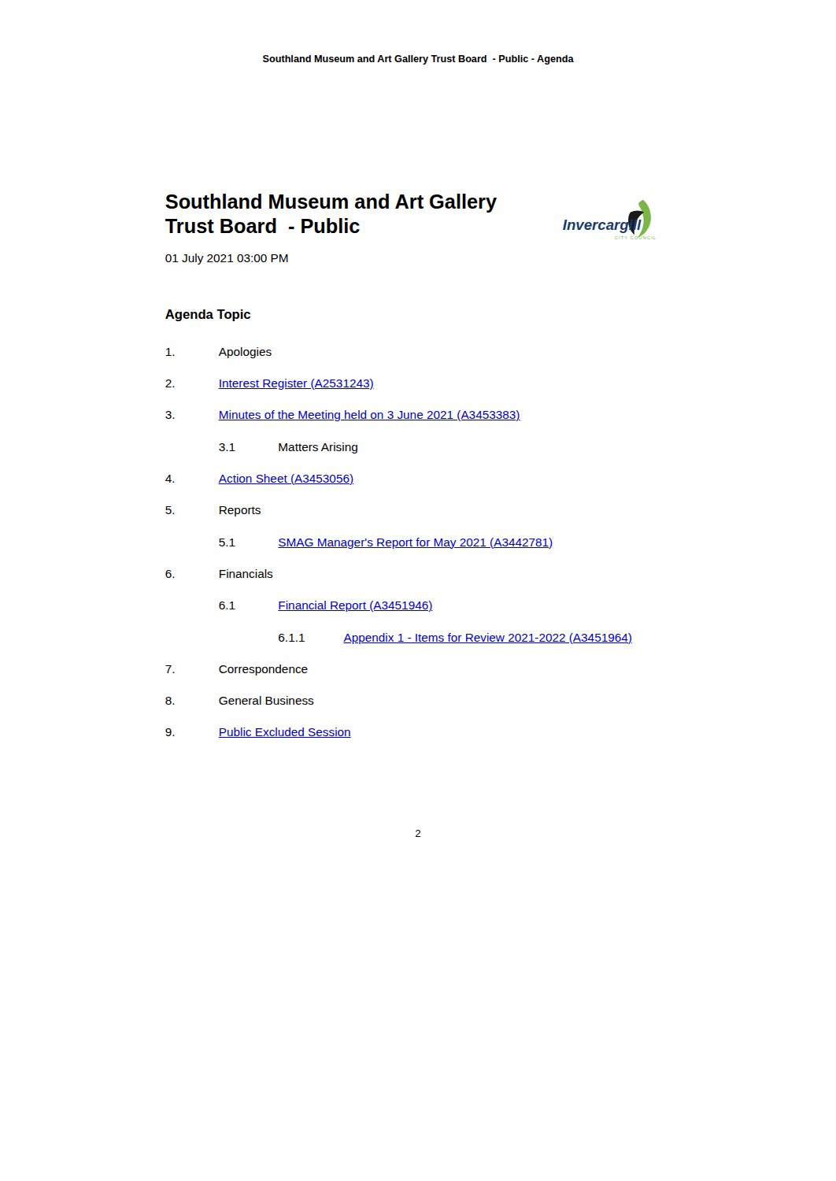Southland Museum and Art Gallery Trust Board - Public - Agenda
Southland Museum and Art Gallery Trust Board - Public
01 July 2021 03:00 PM
Invercargill CITY COUNCIL
Agenda Topic
1. Apologies
2. Interest Register (A2531243)
3. Minutes of the Meeting held on 3 June 2021 (A3453383)
3.1 Matters Arising
4. Action Sheet (A3453056)
5. Reports
5.1 SMAG Manager's Report for May 2021 (A3442781)
6. Financials
6.1 Financial Report (A3451946)
6.1.1 Appendix 1 - Items for Review 2021-2022 (A3451964)
7. Correspondence
8. General Business
9. Public Excluded Session
2